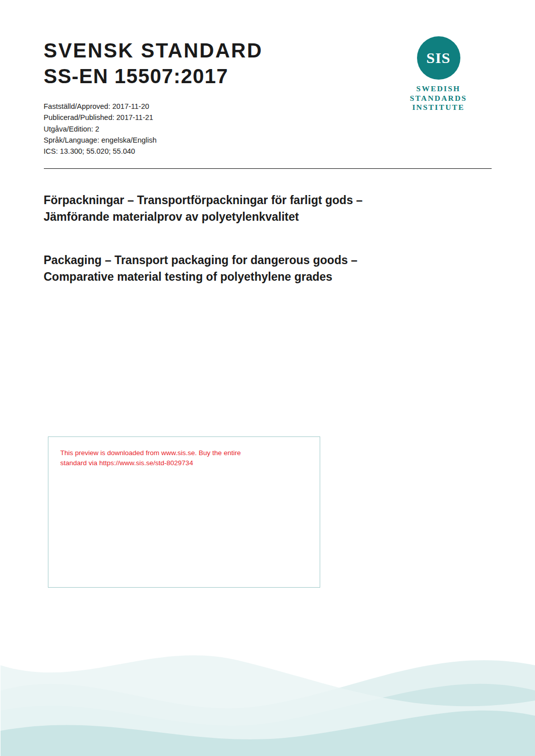SWEDISH STANDARDS INSTITUTE
SVENSK STANDARD
SS-EN 15507:2017
Fastställd/Approved: 2017-11-20
Publicerad/Published: 2017-11-21
Utgåva/Edition: 2
Språk/Language: engelska/English
ICS: 13.300; 55.020; 55.040
Förpackningar – Transportförpackningar för farligt gods –
Jämförande materialprov av polyetylenkvalitet
Packaging – Transport packaging for dangerous goods –
Comparative material testing of polyethylene grades
This preview is downloaded from www.sis.se. Buy the entire
standard via https://www.sis.se/std-8029734